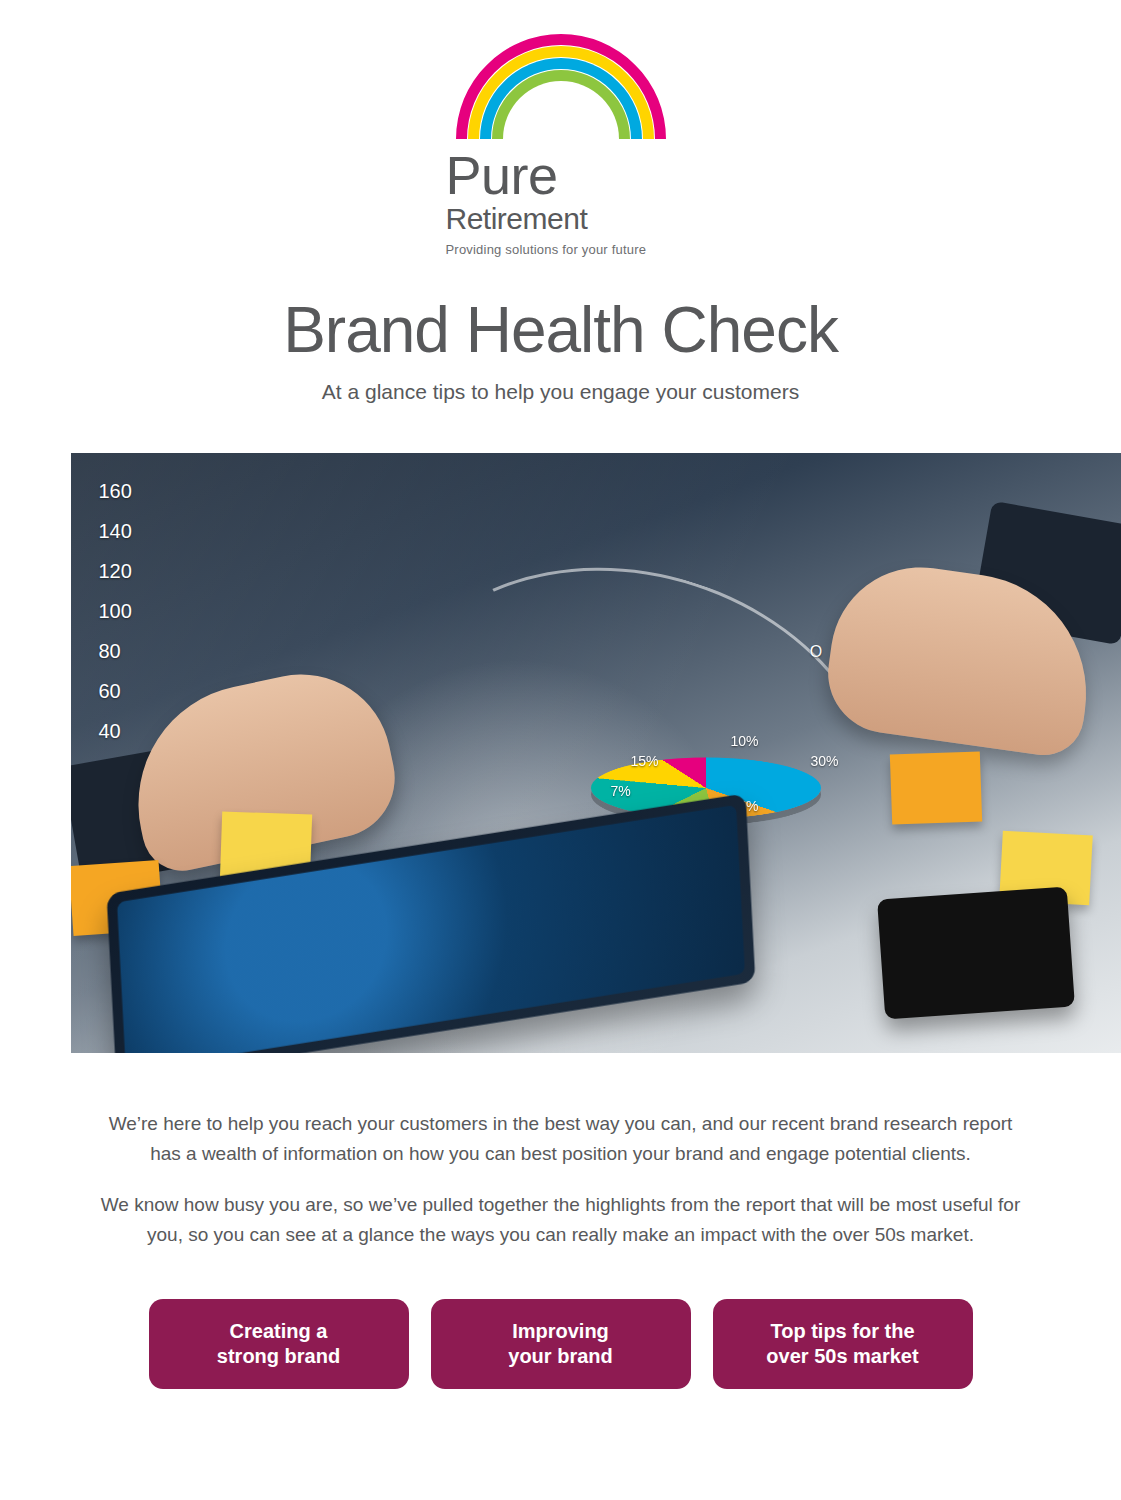Pure Retirement
Providing solutions for your future
Brand Health Check
At a glance tips to help you engage your customers
160140120100806040200
Feb Mar Apr May
Oct Nov Dec
15% 7% 8% 15% 30% 10%
We’re here to help you reach your customers in the best way you can, and our recent brand research report has a wealth of information on how you can best position your brand and engage potential clients.
We know how busy you are, so we’ve pulled together the highlights from the report that will be most useful for you, so you can see at a glance the ways you can really make an impact with the over 50s market.
Creating a
strong brand Improving
your brand Top tips for the
over 50s market